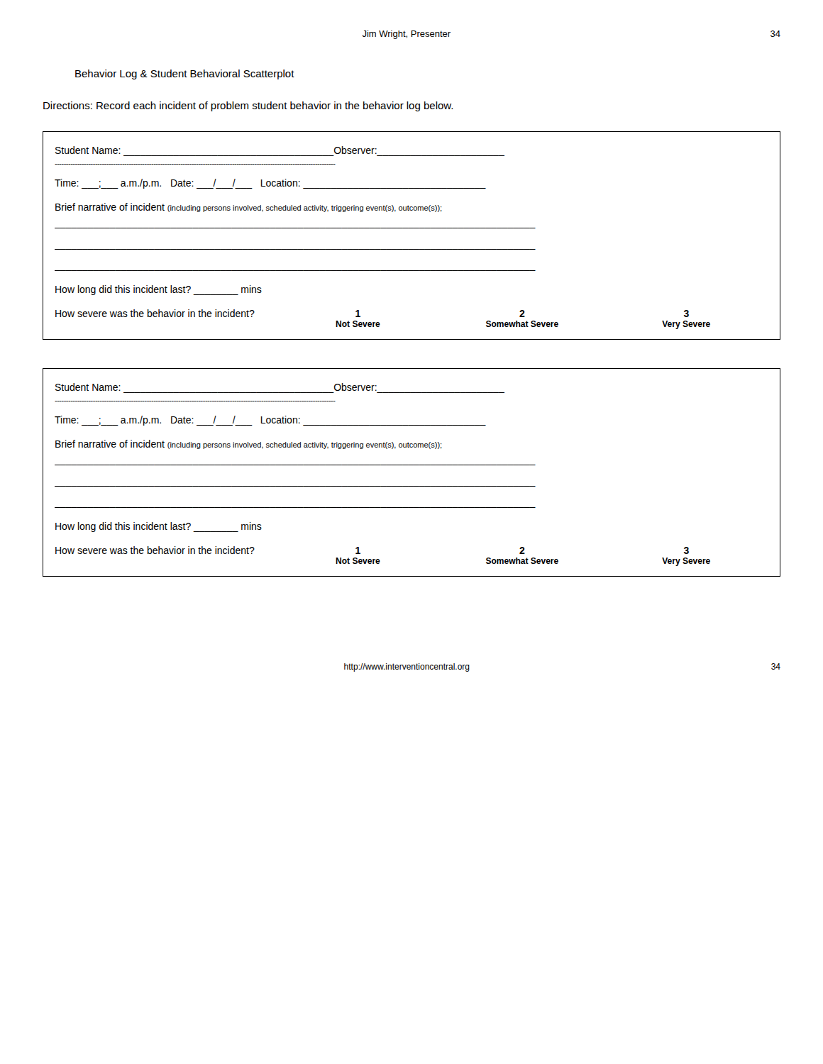Jim Wright, Presenter 34
Behavior Log & Student Behavioral Scatterplot
Directions: Record each incident of problem student behavior in the behavior log below.
Student Name: ______________________________________Observer:_______________________
-----------------------------------------------------------------------------------------------------------------------------
Time: ___;___ a.m./p.m. Date: ___/___/___ Location: _________________________________
Brief narrative of incident (including persons involved, scheduled activity, triggering event(s), outcome(s));
_______________________________________________________________________________________
_______________________________________________________________________________________
_______________________________________________________________________________________
How long did this incident last? ________ mins
How severe was the behavior in the incident?
123
Not Severe Somewhat Severe Very Severe
Student Name: ______________________________________Observer:_______________________
-----------------------------------------------------------------------------------------------------------------------------
Time: ___;___ a.m./p.m. Date: ___/___/___ Location: _________________________________
Brief narrative of incident (including persons involved, scheduled activity, triggering event(s), outcome(s));
_______________________________________________________________________________________
_______________________________________________________________________________________
_______________________________________________________________________________________
How long did this incident last? ________ mins
How severe was the behavior in the incident?
123
Not Severe Somewhat Severe Very Severe
http://www.interventioncentral.org 34